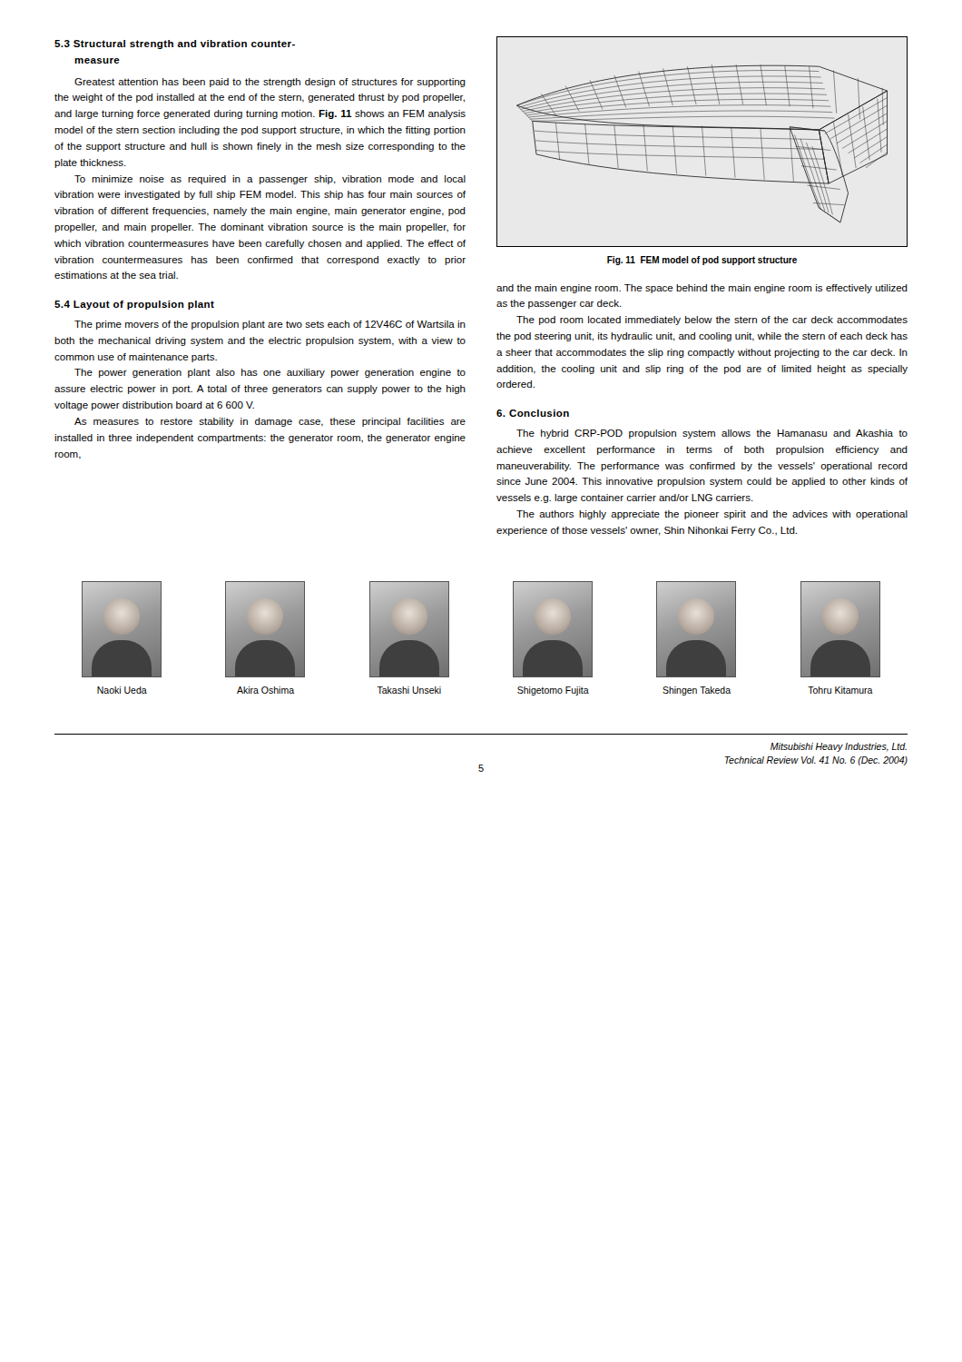5.3 Structural strength and vibration counter-measure
Greatest attention has been paid to the strength design of structures for supporting the weight of the pod installed at the end of the stern, generated thrust by pod propeller, and large turning force generated during turning motion. Fig. 11 shows an FEM analysis model of the stern section including the pod support structure, in which the fitting portion of the support structure and hull is shown finely in the mesh size corresponding to the plate thickness.
To minimize noise as required in a passenger ship, vibration mode and local vibration were investigated by full ship FEM model. This ship has four main sources of vibration of different frequencies, namely the main engine, main generator engine, pod propeller, and main propeller. The dominant vibration source is the main propeller, for which vibration countermeasures have been carefully chosen and applied. The effect of vibration countermeasures has been confirmed that correspond exactly to prior estimations at the sea trial.
5.4 Layout of propulsion plant
The prime movers of the propulsion plant are two sets each of 12V46C of Wartsila in both the mechanical driving system and the electric propulsion system, with a view to common use of maintenance parts.
The power generation plant also has one auxiliary power generation engine to assure electric power in port. A total of three generators can supply power to the high voltage power distribution board at 6 600 V.
As measures to restore stability in damage case, these principal facilities are installed in three independent compartments: the generator room, the generator engine room,
Fig. 11 FEM model of pod support structure
and the main engine room. The space behind the main engine room is effectively utilized as the passenger car deck.
The pod room located immediately below the stern of the car deck accommodates the pod steering unit, its hydraulic unit, and cooling unit, while the stern of each deck has a sheer that accommodates the slip ring compactly without projecting to the car deck. In addition, the cooling unit and slip ring of the pod are of limited height as specially ordered.
6. Conclusion
The hybrid CRP-POD propulsion system allows the Hamanasu and Akashia to achieve excellent performance in terms of both propulsion efficiency and maneuverability. The performance was confirmed by the vessels' operational record since June 2004. This innovative propulsion system could be applied to other kinds of vessels e.g. large container carrier and/or LNG carriers.
The authors highly appreciate the pioneer spirit and the advices with operational experience of those vessels' owner, Shin Nihonkai Ferry Co., Ltd.
Naoki Ueda
Akira Oshima
Takashi Unseki
Shigetomo Fujita
Shingen Takeda
Tohru Kitamura
Mitsubishi Heavy Industries, Ltd.
Technical Review Vol. 41 No. 6 (Dec. 2004)
5